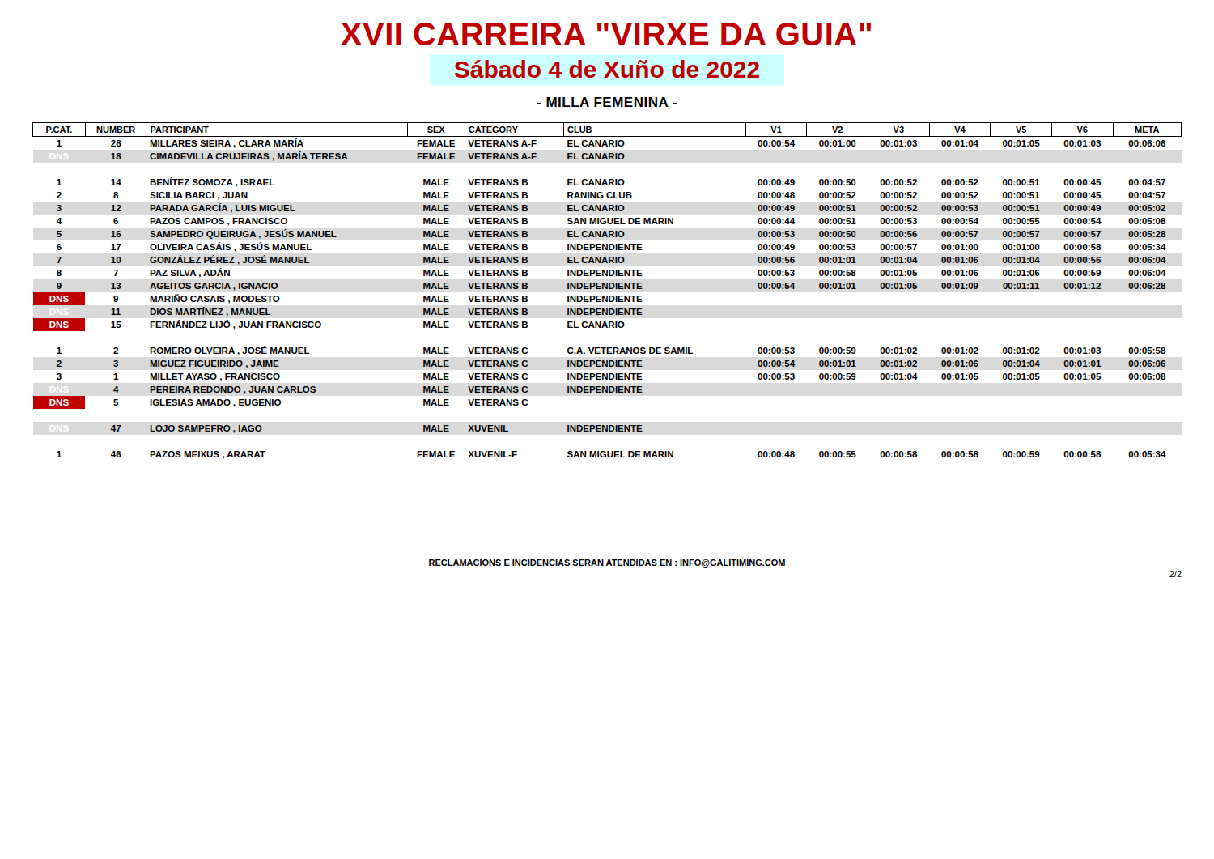XVII CARREIRA "VIRXE DA GUIA"
Sábado 4 de Xuño de 2022
- MILLA FEMENINA -
| P.CAT. | NUMBER | PARTICIPANT | SEX | CATEGORY | CLUB | V1 | V2 | V3 | V4 | V5 | V6 | META |
| --- | --- | --- | --- | --- | --- | --- | --- | --- | --- | --- | --- | --- |
| 1 | 28 | MILLARES SIEIRA , CLARA MARÍA | FEMALE | VETERANS A-F | EL CANARIO | 00:00:54 | 00:01:00 | 00:01:03 | 00:01:04 | 00:01:05 | 00:01:03 | 00:06:06 |
| DNS | 18 | CIMADEVILLA CRUJEIRAS , MARÍA TERESA | FEMALE | VETERANS A-F | EL CANARIO | | | | | | | |
| 1 | 14 | BENÍTEZ SOMOZA , ISRAEL | MALE | VETERANS B | EL CANARIO | 00:00:49 | 00:00:50 | 00:00:52 | 00:00:52 | 00:00:51 | 00:00:45 | 00:04:57 |
| 2 | 8 | SICILIA BARCI , JUAN | MALE | VETERANS B | RANING CLUB | 00:00:48 | 00:00:52 | 00:00:52 | 00:00:52 | 00:00:51 | 00:00:45 | 00:04:57 |
| 3 | 12 | PARADA GARCÍA , LUIS MIGUEL | MALE | VETERANS B | EL CANARIO | 00:00:49 | 00:00:51 | 00:00:52 | 00:00:53 | 00:00:51 | 00:00:49 | 00:05:02 |
| 4 | 6 | PAZOS CAMPOS , FRANCISCO | MALE | VETERANS B | SAN MIGUEL DE MARIN | 00:00:44 | 00:00:51 | 00:00:53 | 00:00:54 | 00:00:55 | 00:00:54 | 00:05:08 |
| 5 | 16 | SAMPEDRO QUEIRUGA , JESÚS MANUEL | MALE | VETERANS B | EL CANARIO | 00:00:53 | 00:00:50 | 00:00:56 | 00:00:57 | 00:00:57 | 00:00:57 | 00:05:28 |
| 6 | 17 | OLIVEIRA CASÁIS , JESÚS MANUEL | MALE | VETERANS B | INDEPENDIENTE | 00:00:49 | 00:00:53 | 00:00:57 | 00:01:00 | 00:01:00 | 00:00:58 | 00:05:34 |
| 7 | 10 | GONZÁLEZ PÉREZ , JOSÉ MANUEL | MALE | VETERANS B | EL CANARIO | 00:00:56 | 00:01:01 | 00:01:04 | 00:01:06 | 00:01:04 | 00:00:56 | 00:06:04 |
| 8 | 7 | PAZ SILVA , ADÁN | MALE | VETERANS B | INDEPENDIENTE | 00:00:53 | 00:00:58 | 00:01:05 | 00:01:06 | 00:01:06 | 00:00:59 | 00:06:04 |
| 9 | 13 | AGEITOS GARCIA , IGNACIO | MALE | VETERANS B | INDEPENDIENTE | 00:00:54 | 00:01:01 | 00:01:05 | 00:01:09 | 00:01:11 | 00:01:12 | 00:06:28 |
| DNS | 9 | MARIÑO CASAIS , MODESTO | MALE | VETERANS B | INDEPENDIENTE | | | | | | | |
| DNS | 11 | DIOS MARTÍNEZ , MANUEL | MALE | VETERANS B | INDEPENDIENTE | | | | | | | |
| DNS | 15 | FERNÁNDEZ LIJÓ , JUAN FRANCISCO | MALE | VETERANS B | EL CANARIO | | | | | | | |
| 1 | 2 | ROMERO OLVEIRA , JOSÉ MANUEL | MALE | VETERANS C | C.A. VETERANOS DE SAMIL | 00:00:53 | 00:00:59 | 00:01:02 | 00:01:02 | 00:01:02 | 00:01:03 | 00:05:58 |
| 2 | 3 | MIGUEZ FIGUEIRIDO , JAIME | MALE | VETERANS C | INDEPENDIENTE | 00:00:54 | 00:01:01 | 00:01:02 | 00:01:06 | 00:01:04 | 00:01:01 | 00:06:06 |
| 3 | 1 | MILLET AYASO , FRANCISCO | MALE | VETERANS C | INDEPENDIENTE | 00:00:53 | 00:00:59 | 00:01:04 | 00:01:05 | 00:01:05 | 00:01:05 | 00:06:08 |
| DNS | 4 | PEREIRA REDONDO , JUAN CARLOS | MALE | VETERANS C | INDEPENDIENTE | | | | | | | |
| DNS | 5 | IGLESIAS AMADO , EUGENIO | MALE | VETERANS C | | | | | | | | |
| DNS | 47 | LOJO SAMPEFRO , IAGO | MALE | XUVENIL | INDEPENDIENTE | | | | | | | |
| 1 | 46 | PAZOS MEIXUS , ARARAT | FEMALE | XUVENIL-F | SAN MIGUEL DE MARIN | 00:00:48 | 00:00:55 | 00:00:58 | 00:00:58 | 00:00:59 | 00:00:58 | 00:05:34 |
RECLAMACIONS E INCIDENCIAS SERAN ATENDIDAS EN : INFO@GALITIMING.COM 2/2